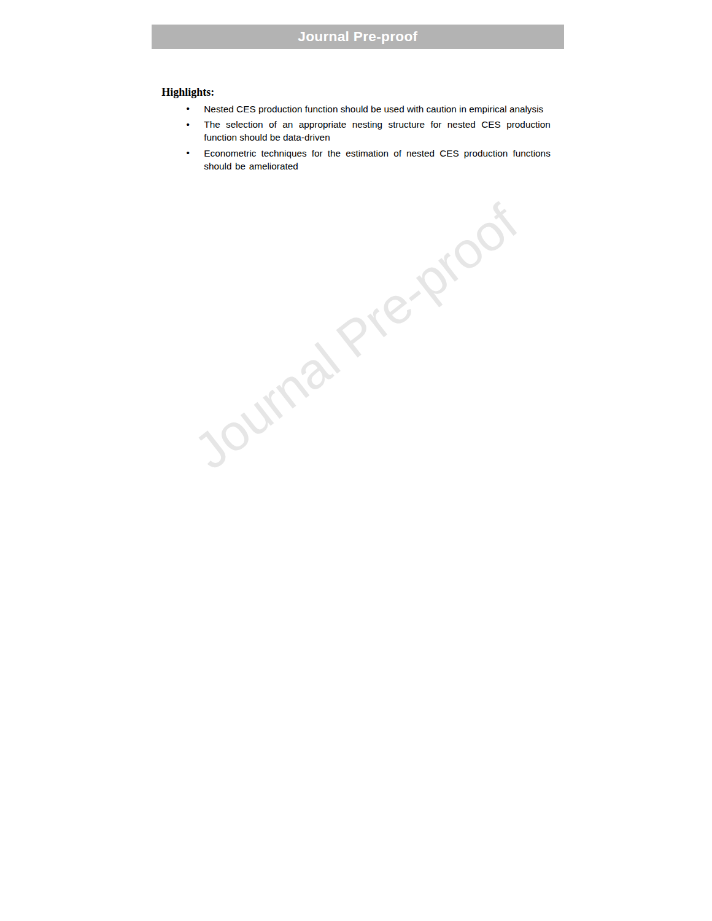Journal Pre-proof
Journal Pre-proof
Highlights:
Nested CES production function should be used with caution in empirical analysis
The selection of an appropriate nesting structure for nested CES production function should be data-driven
Econometric techniques for the estimation of nested CES production functions should be ameliorated